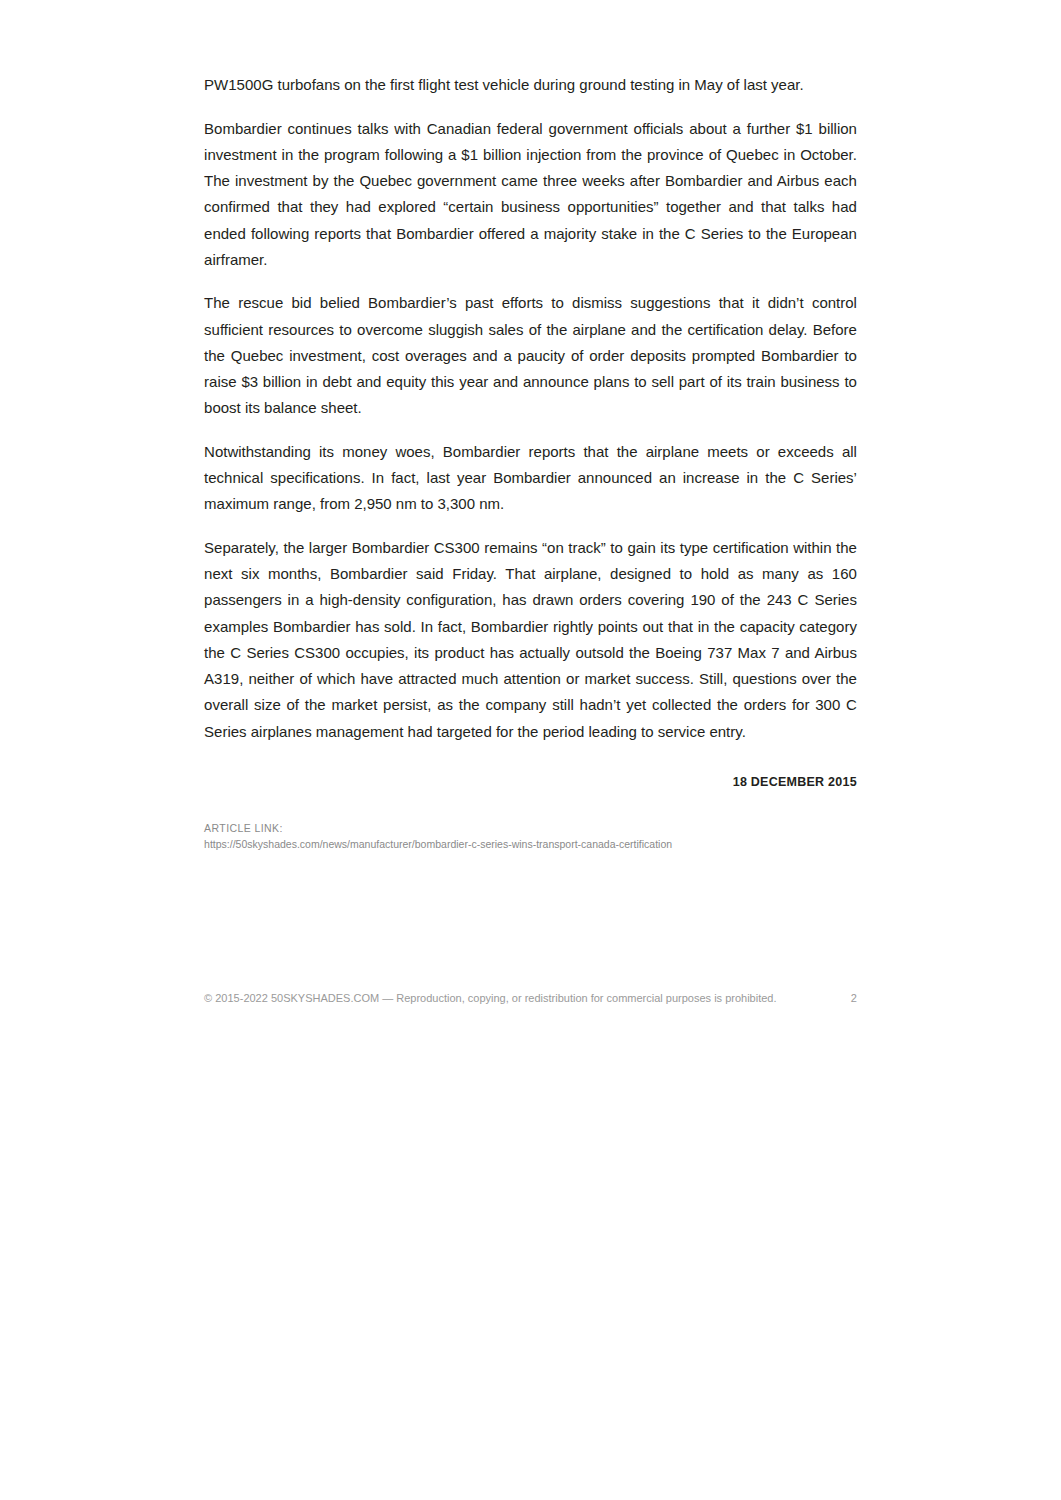PW1500G turbofans on the first flight test vehicle during ground testing in May of last year.
Bombardier continues talks with Canadian federal government officials about a further $1 billion investment in the program following a $1 billion injection from the province of Quebec in October. The investment by the Quebec government came three weeks after Bombardier and Airbus each confirmed that they had explored “certain business opportunities” together and that talks had ended following reports that Bombardier offered a majority stake in the C Series to the European airframer.
The rescue bid belied Bombardier’s past efforts to dismiss suggestions that it didn’t control sufficient resources to overcome sluggish sales of the airplane and the certification delay. Before the Quebec investment, cost overages and a paucity of order deposits prompted Bombardier to raise $3 billion in debt and equity this year and announce plans to sell part of its train business to boost its balance sheet.
Notwithstanding its money woes, Bombardier reports that the airplane meets or exceeds all technical specifications. In fact, last year Bombardier announced an increase in the C Series’ maximum range, from 2,950 nm to 3,300 nm.
Separately, the larger Bombardier CS300 remains “on track” to gain its type certification within the next six months, Bombardier said Friday. That airplane, designed to hold as many as 160 passengers in a high-density configuration, has drawn orders covering 190 of the 243 C Series examples Bombardier has sold. In fact, Bombardier rightly points out that in the capacity category the C Series CS300 occupies, its product has actually outsold the Boeing 737 Max 7 and Airbus A319, neither of which have attracted much attention or market success. Still, questions over the overall size of the market persist, as the company still hadn’t yet collected the orders for 300 C Series airplanes management had targeted for the period leading to service entry.
18 DECEMBER 2015
ARTICLE LINK:
https://50skyshades.com/news/manufacturer/bombardier-c-series-wins-transport-canada-certification
© 2015-2022 50SKYSHADES.COM — Reproduction, copying, or redistribution for commercial purposes is prohibited.
2